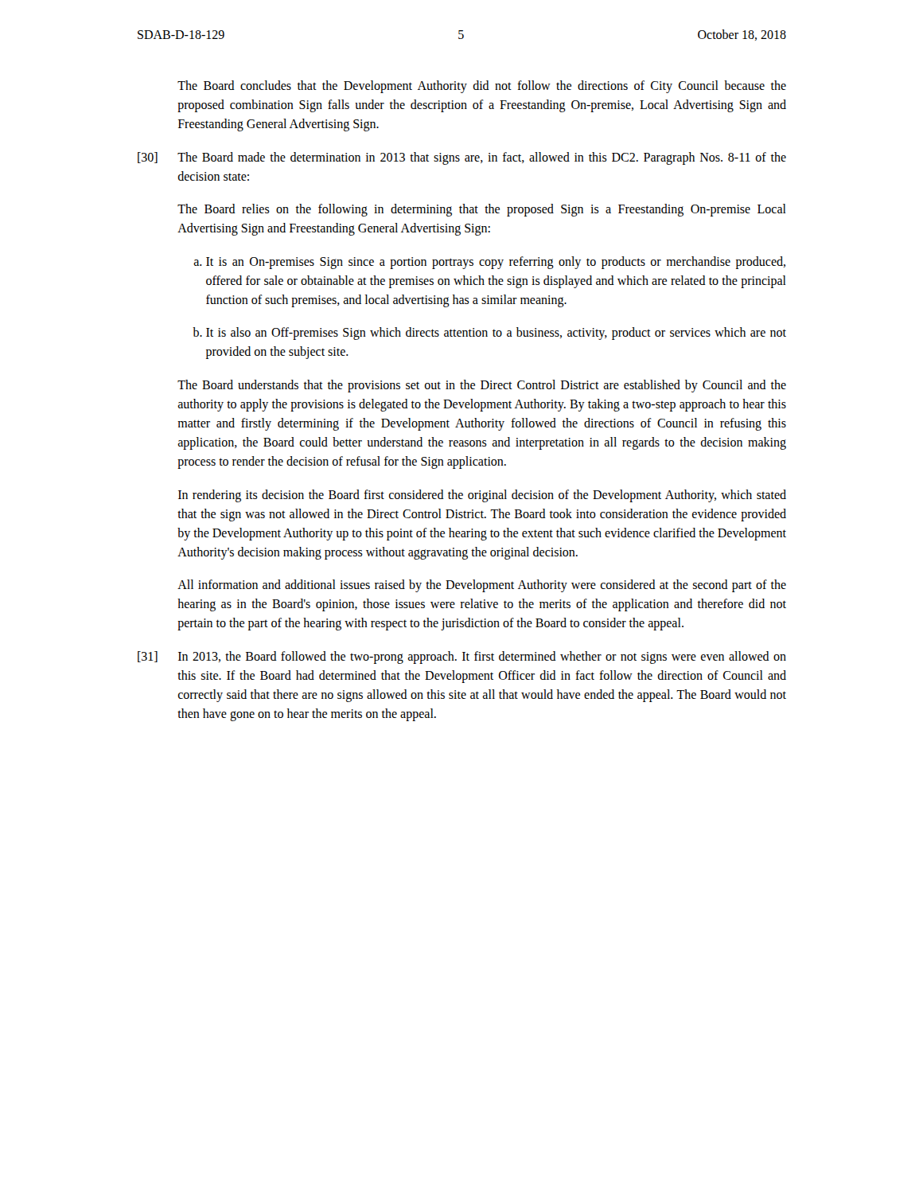SDAB-D-18-129 5 October 18, 2018
The Board concludes that the Development Authority did not follow the directions of City Council because the proposed combination Sign falls under the description of a Freestanding On-premise, Local Advertising Sign and Freestanding General Advertising Sign.
[30] The Board made the determination in 2013 that signs are, in fact, allowed in this DC2. Paragraph Nos. 8-11 of the decision state:
The Board relies on the following in determining that the proposed Sign is a Freestanding On-premise Local Advertising Sign and Freestanding General Advertising Sign:
It is an On-premises Sign since a portion portrays copy referring only to products or merchandise produced, offered for sale or obtainable at the premises on which the sign is displayed and which are related to the principal function of such premises, and local advertising has a similar meaning.
It is also an Off-premises Sign which directs attention to a business, activity, product or services which are not provided on the subject site.
The Board understands that the provisions set out in the Direct Control District are established by Council and the authority to apply the provisions is delegated to the Development Authority. By taking a two-step approach to hear this matter and firstly determining if the Development Authority followed the directions of Council in refusing this application, the Board could better understand the reasons and interpretation in all regards to the decision making process to render the decision of refusal for the Sign application.
In rendering its decision the Board first considered the original decision of the Development Authority, which stated that the sign was not allowed in the Direct Control District. The Board took into consideration the evidence provided by the Development Authority up to this point of the hearing to the extent that such evidence clarified the Development Authority's decision making process without aggravating the original decision.
All information and additional issues raised by the Development Authority were considered at the second part of the hearing as in the Board's opinion, those issues were relative to the merits of the application and therefore did not pertain to the part of the hearing with respect to the jurisdiction of the Board to consider the appeal.
[31] In 2013, the Board followed the two-prong approach. It first determined whether or not signs were even allowed on this site. If the Board had determined that the Development Officer did in fact follow the direction of Council and correctly said that there are no signs allowed on this site at all that would have ended the appeal. The Board would not then have gone on to hear the merits on the appeal.